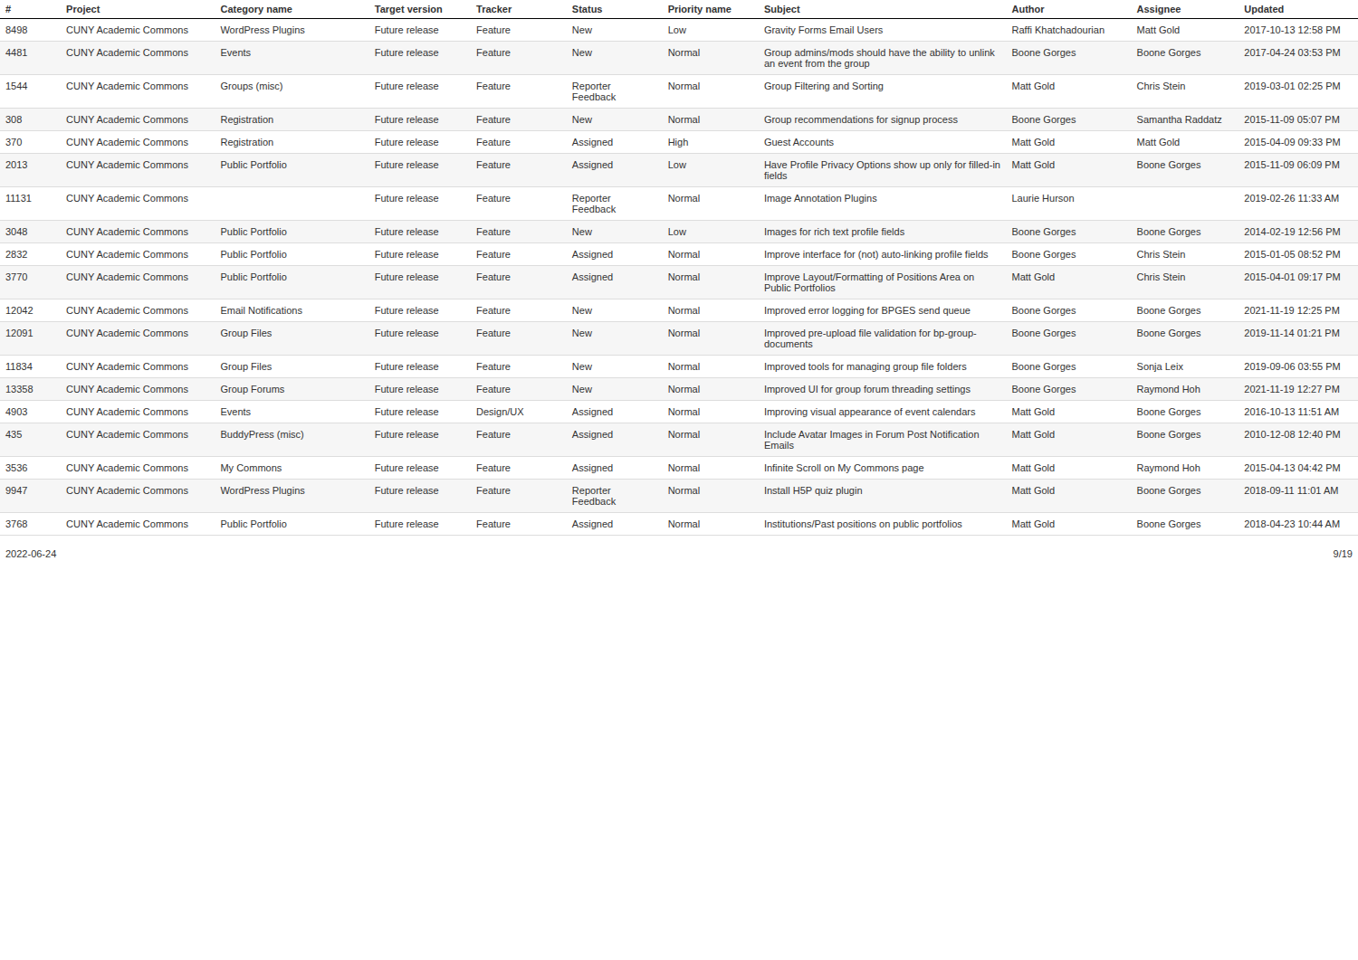| # | Project | Category name | Target version | Tracker | Status | Priority name | Subject | Author | Assignee | Updated |
| --- | --- | --- | --- | --- | --- | --- | --- | --- | --- | --- |
| 8498 | CUNY Academic Commons | WordPress Plugins | Future release | Feature | New | Low | Gravity Forms Email Users | Raffi Khatchadourian | Matt Gold | 2017-10-13 12:58 PM |
| 4481 | CUNY Academic Commons | Events | Future release | Feature | New | Normal | Group admins/mods should have the ability to unlink an event from the group | Boone Gorges | Boone Gorges | 2017-04-24 03:53 PM |
| 1544 | CUNY Academic Commons | Groups (misc) | Future release | Feature | Reporter Feedback | Normal | Group Filtering and Sorting | Matt Gold | Chris Stein | 2019-03-01 02:25 PM |
| 308 | CUNY Academic Commons | Registration | Future release | Feature | New | Normal | Group recommendations for signup process | Boone Gorges | Samantha Raddatz | 2015-11-09 05:07 PM |
| 370 | CUNY Academic Commons | Registration | Future release | Feature | Assigned | High | Guest Accounts | Matt Gold | Matt Gold | 2015-04-09 09:33 PM |
| 2013 | CUNY Academic Commons | Public Portfolio | Future release | Feature | Assigned | Low | Have Profile Privacy Options show up only for filled-in fields | Matt Gold | Boone Gorges | 2015-11-09 06:09 PM |
| 11131 | CUNY Academic Commons | | Future release | Feature | Reporter Feedback | Normal | Image Annotation Plugins | Laurie Hurson | | 2019-02-26 11:33 AM |
| 3048 | CUNY Academic Commons | Public Portfolio | Future release | Feature | New | Low | Images for rich text profile fields | Boone Gorges | Boone Gorges | 2014-02-19 12:56 PM |
| 2832 | CUNY Academic Commons | Public Portfolio | Future release | Feature | Assigned | Normal | Improve interface for (not) auto-linking profile fields | Boone Gorges | Chris Stein | 2015-01-05 08:52 PM |
| 3770 | CUNY Academic Commons | Public Portfolio | Future release | Feature | Assigned | Normal | Improve Layout/Formatting of Positions Area on Public Portfolios | Matt Gold | Chris Stein | 2015-04-01 09:17 PM |
| 12042 | CUNY Academic Commons | Email Notifications | Future release | Feature | New | Normal | Improved error logging for BPGES send queue | Boone Gorges | Boone Gorges | 2021-11-19 12:25 PM |
| 12091 | CUNY Academic Commons | Group Files | Future release | Feature | New | Normal | Improved pre-upload file validation for bp-group-documents | Boone Gorges | Boone Gorges | 2019-11-14 01:21 PM |
| 11834 | CUNY Academic Commons | Group Files | Future release | Feature | New | Normal | Improved tools for managing group file folders | Boone Gorges | Sonja Leix | 2019-09-06 03:55 PM |
| 13358 | CUNY Academic Commons | Group Forums | Future release | Feature | New | Normal | Improved UI for group forum threading settings | Boone Gorges | Raymond Hoh | 2021-11-19 12:27 PM |
| 4903 | CUNY Academic Commons | Events | Future release | Design/UX | Assigned | Normal | Improving visual appearance of event calendars | Matt Gold | Boone Gorges | 2016-10-13 11:51 AM |
| 435 | CUNY Academic Commons | BuddyPress (misc) | Future release | Feature | Assigned | Normal | Include Avatar Images in Forum Post Notification Emails | Matt Gold | Boone Gorges | 2010-12-08 12:40 PM |
| 3536 | CUNY Academic Commons | My Commons | Future release | Feature | Assigned | Normal | Infinite Scroll on My Commons page | Matt Gold | Raymond Hoh | 2015-04-13 04:42 PM |
| 9947 | CUNY Academic Commons | WordPress Plugins | Future release | Feature | Reporter Feedback | Normal | Install H5P quiz plugin | Matt Gold | Boone Gorges | 2018-09-11 11:01 AM |
| 3768 | CUNY Academic Commons | Public Portfolio | Future release | Feature | Assigned | Normal | Institutions/Past positions on public portfolios | Matt Gold | Boone Gorges | 2018-04-23 10:44 AM |
2022-06-24 9/19